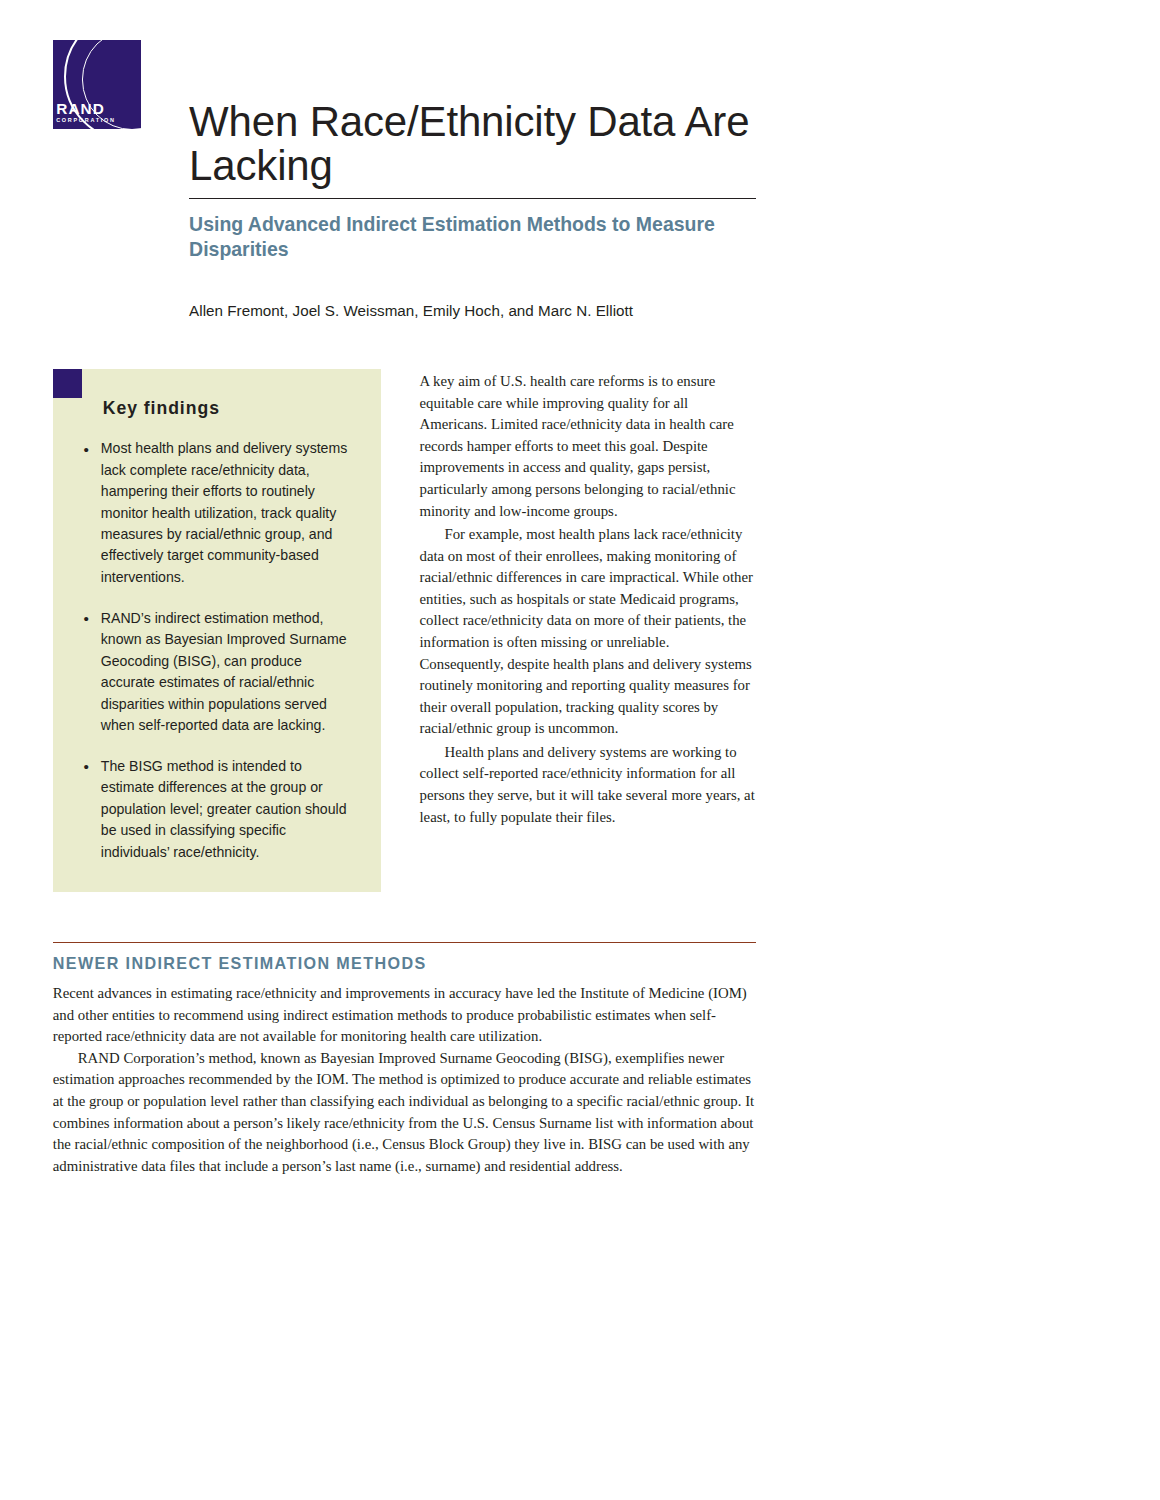RAND CORPORATION
When Race/Ethnicity Data Are Lacking
Using Advanced Indirect Estimation Methods to Measure Disparities
Allen Fremont, Joel S. Weissman, Emily Hoch, and Marc N. Elliott
Key findings
Most health plans and delivery systems lack complete race/ethnicity data, hampering their efforts to routinely monitor health utilization, track quality measures by racial/ethnic group, and effectively target community-based interventions.
RAND’s indirect estimation method, known as Bayesian Improved Surname Geocoding (BISG), can produce accurate estimates of racial/ethnic disparities within populations served when self-reported data are lacking.
The BISG method is intended to estimate differences at the group or population level; greater caution should be used in classifying specific individuals’ race/ethnicity.
A key aim of U.S. health care reforms is to ensure equitable care while improving quality for all Americans. Limited race/ethnicity data in health care records hamper efforts to meet this goal. Despite improvements in access and quality, gaps persist, particularly among persons belonging to racial/ethnic minority and low-income groups.
For example, most health plans lack race/ethnicity data on most of their enrollees, making monitoring of racial/ethnic differences in care impractical. While other entities, such as hospitals or state Medicaid programs, collect race/ethnicity data on more of their patients, the information is often missing or unreliable. Consequently, despite health plans and delivery systems routinely monitoring and reporting quality measures for their overall population, tracking quality scores by racial/ethnic group is uncommon.
Health plans and delivery systems are working to collect self-reported race/ethnicity information for all persons they serve, but it will take several more years, at least, to fully populate their files.
NEWER INDIRECT ESTIMATION METHODS
Recent advances in estimating race/ethnicity and improvements in accuracy have led the Institute of Medicine (IOM) and other entities to recommend using indirect estimation methods to produce probabilistic estimates when self-reported race/ethnicity data are not available for monitoring health care utilization.
RAND Corporation’s method, known as Bayesian Improved Surname Geocoding (BISG), exemplifies newer estimation approaches recommended by the IOM. The method is optimized to produce accurate and reliable estimates at the group or population level rather than classifying each individual as belonging to a specific racial/ethnic group. It combines information about a person’s likely race/ethnicity from the U.S. Census Surname list with information about the racial/ethnic composition of the neighborhood (i.e., Census Block Group) they live in. BISG can be used with any administrative data files that include a person’s last name (i.e., surname) and residential address.